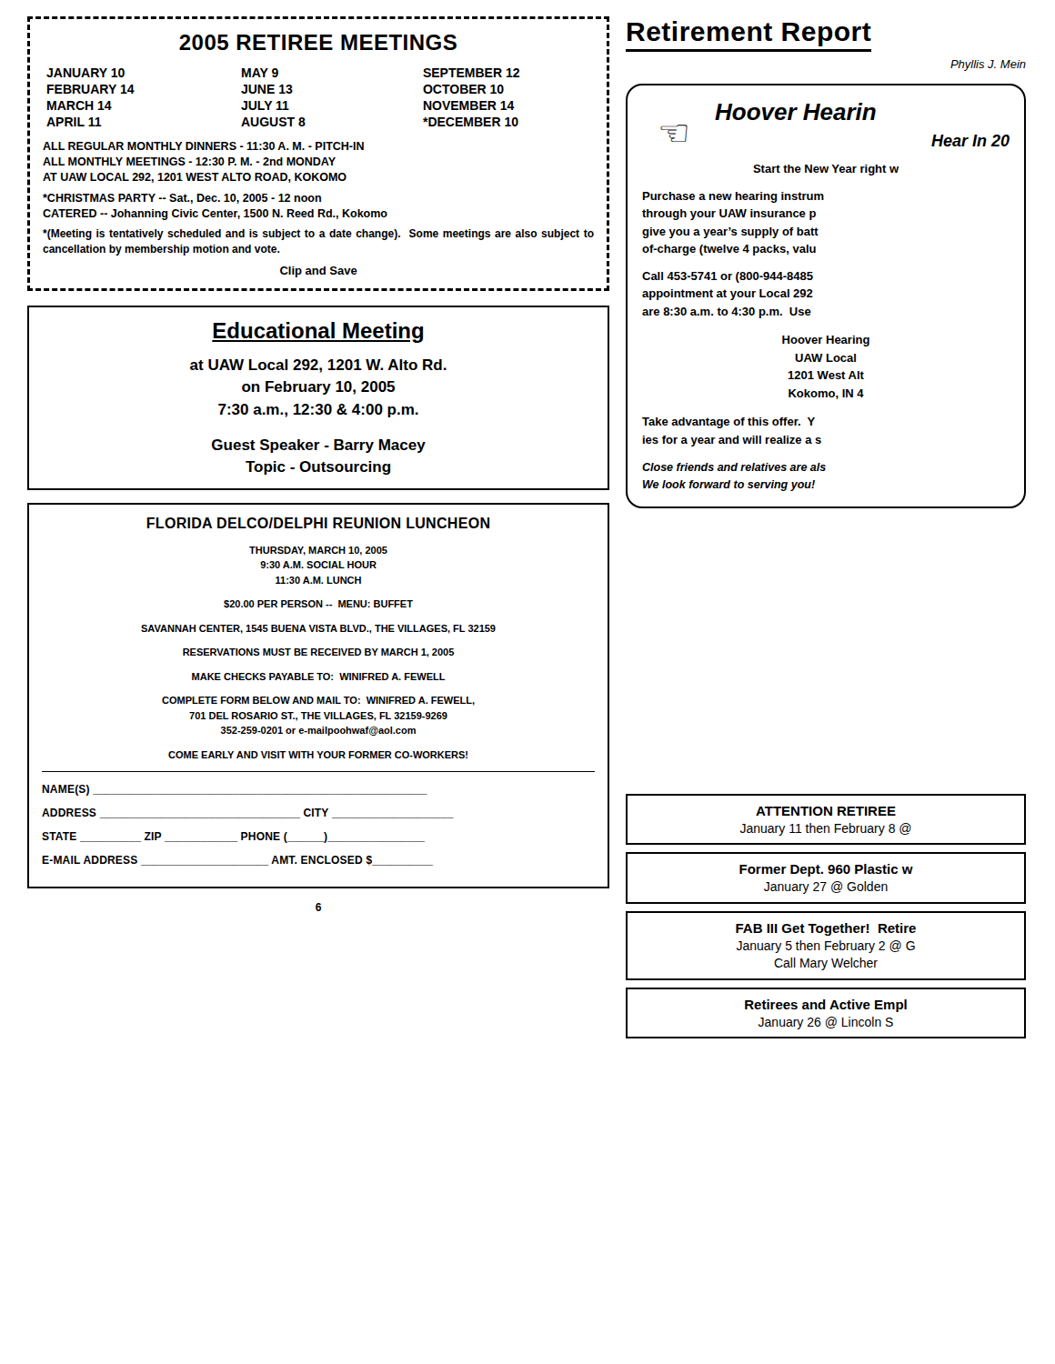2005 RETIREE MEETINGS
| JANUARY 10 | MAY 9 | SEPTEMBER 12 |
| FEBRUARY 14 | JUNE 13 | OCTOBER 10 |
| MARCH 14 | JULY 11 | NOVEMBER 14 |
| APRIL 11 | AUGUST 8 | *DECEMBER 10 |
ALL REGULAR MONTHLY DINNERS - 11:30 A. M. - PITCH-IN
ALL MONTHLY MEETINGS - 12:30 P. M. - 2nd MONDAY
AT UAW LOCAL 292, 1201 WEST ALTO ROAD, KOKOMO
*CHRISTMAS PARTY -- Sat., Dec. 10, 2005 - 12 noon
CATERED -- Johanning Civic Center, 1500 N. Reed Rd., Kokomo
*(Meeting is tentatively scheduled and is subject to a date change). Some meetings are also subject to cancellation by membership motion and vote.
Clip and Save
Educational Meeting
at UAW Local 292, 1201 W. Alto Rd.
on February 10, 2005
7:30 a.m., 12:30 & 4:00 p.m.
Guest Speaker - Barry Macey
Topic - Outsourcing
FLORIDA DELCO/DELPHI REUNION LUNCHEON
THURSDAY, MARCH 10, 2005
9:30 A.M. SOCIAL HOUR
11:30 A.M. LUNCH
$20.00 PER PERSON -- MENU: BUFFET
SAVANNAH CENTER, 1545 BUENA VISTA BLVD., THE VILLAGES, FL 32159
RESERVATIONS MUST BE RECEIVED BY MARCH 1, 2005
MAKE CHECKS PAYABLE TO: WINIFRED A. FEWELL
COMPLETE FORM BELOW AND MAIL TO: WINIFRED A. FEWELL,
701 DEL ROSARIO ST., THE VILLAGES, FL 32159-9269
352-259-0201 or e-mailpoohwaf@aol.com
COME EARLY AND VISIT WITH YOUR FORMER CO-WORKERS!
NAME(S) _______________________________________________________
ADDRESS _________________________________ CITY ____________________
STATE __________ ZIP ____________ PHONE (______)________________
E-MAIL ADDRESS _____________________ AMT. ENCLOSED $__________
6
Retirement Report
Phyllis J. Mein
☜
Hoover Hearin
Hear In 20
Start the New Year right w
Purchase a new hearing instrum
through your UAW insurance p
give you a year’s supply of batt
of-charge (twelve 4 packs, valu
Call 453-5741 or (800-944-8485
appointment at your Local 292
are 8:30 a.m. to 4:30 p.m. Use
Hoover Hearing
UAW Local
1201 West Alt
Kokomo, IN 4
Take advantage of this offer. Y
ies for a year and will realize a s
Close friends and relatives are als
We look forward to serving you!
ATTENTION RETIREE
January 11 then February 8 @
Former Dept. 960 Plastic w
January 27 @ Golden
FAB III Get Together! Retire
January 5 then February 2 @ G
Call Mary Welcher
Retirees and Active Empl
January 26 @ Lincoln S